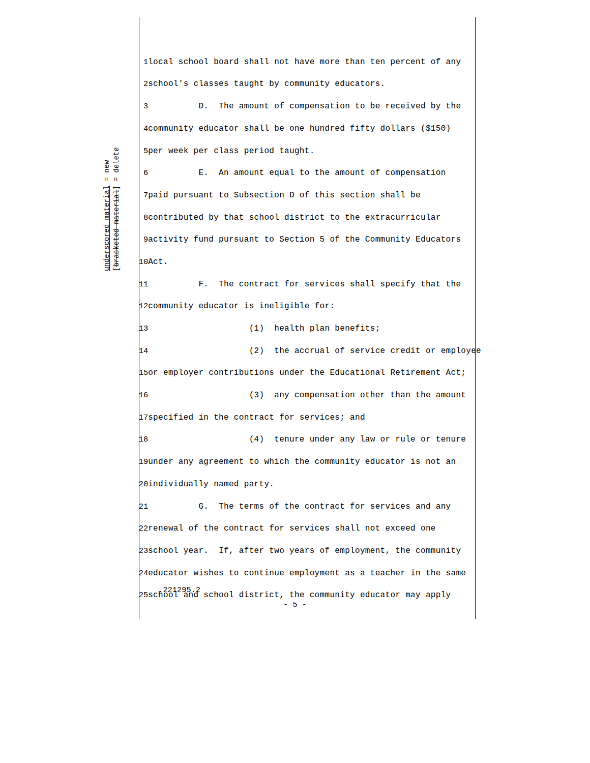underscored material = new
[bracketed material] = delete
| 1 | local school board shall not have more than ten percent of any |
| 2 | school's classes taught by community educators. |
| 3 | D. The amount of compensation to be received by the |
| 4 | community educator shall be one hundred fifty dollars ($150) |
| 5 | per week per class period taught. |
| 6 | E. An amount equal to the amount of compensation |
| 7 | paid pursuant to Subsection D of this section shall be |
| 8 | contributed by that school district to the extracurricular |
| 9 | activity fund pursuant to Section 5 of the Community Educators |
| 10 | Act. |
| 11 | F. The contract for services shall specify that the |
| 12 | community educator is ineligible for: |
| 13 | (1) health plan benefits; |
| 14 | (2) the accrual of service credit or employee |
| 15 | or employer contributions under the Educational Retirement Act; |
| 16 | (3) any compensation other than the amount |
| 17 | specified in the contract for services; and |
| 18 | (4) tenure under any law or rule or tenure |
| 19 | under any agreement to which the community educator is not an |
| 20 | individually named party. |
| 21 | G. The terms of the contract for services and any |
| 22 | renewal of the contract for services shall not exceed one |
| 23 | school year. If, after two years of employment, the community |
| 24 | educator wishes to continue employment as a teacher in the same |
| 25 | school and school district, the community educator may apply |
.221295.2
- 5 -